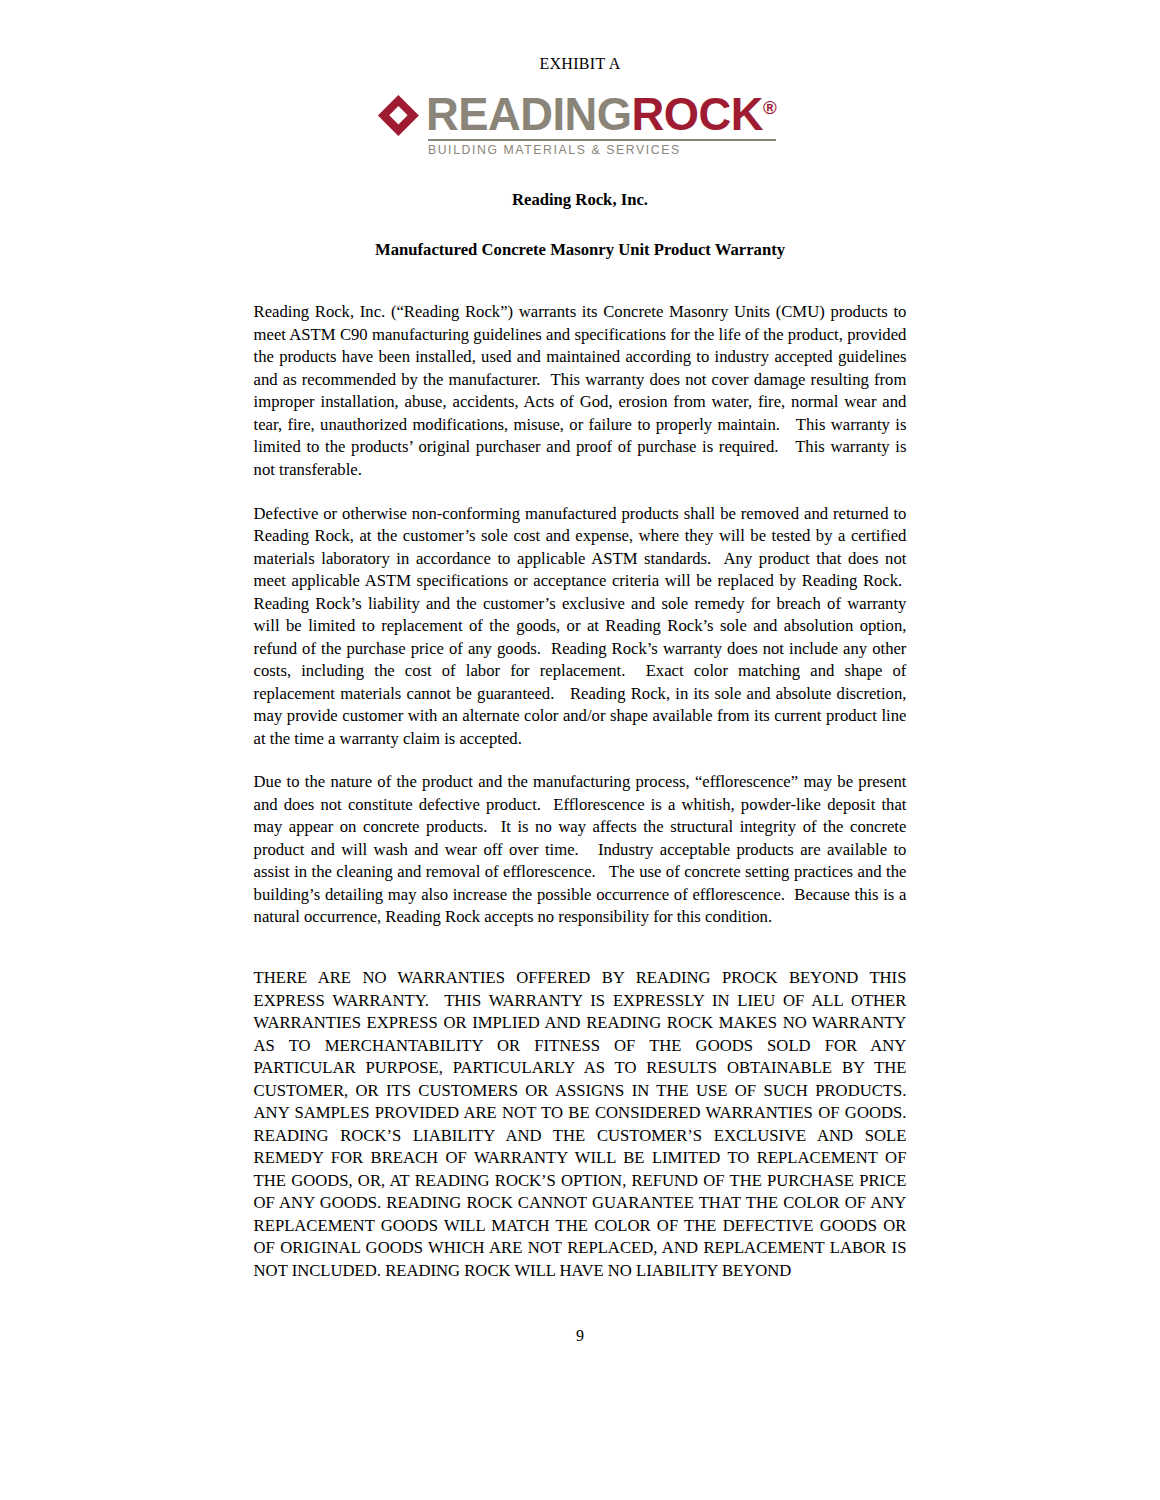EXHIBIT A
READING ROCK®
BUILDING MATERIALS & SERVICES
Reading Rock, Inc.
Manufactured Concrete Masonry Unit Product Warranty
Reading Rock, Inc. (“Reading Rock”) warrants its Concrete Masonry Units (CMU) products to meet ASTM C90 manufacturing guidelines and specifications for the life of the product, provided the products have been installed, used and maintained according to industry accepted guidelines and as recommended by the manufacturer. This warranty does not cover damage resulting from improper installation, abuse, accidents, Acts of God, erosion from water, fire, normal wear and tear, fire, unauthorized modifications, misuse, or failure to properly maintain. This warranty is limited to the products’ original purchaser and proof of purchase is required. This warranty is not transferable.
Defective or otherwise non-conforming manufactured products shall be removed and returned to Reading Rock, at the customer’s sole cost and expense, where they will be tested by a certified materials laboratory in accordance to applicable ASTM standards. Any product that does not meet applicable ASTM specifications or acceptance criteria will be replaced by Reading Rock. Reading Rock’s liability and the customer’s exclusive and sole remedy for breach of warranty will be limited to replacement of the goods, or at Reading Rock’s sole and absolution option, refund of the purchase price of any goods. Reading Rock’s warranty does not include any other costs, including the cost of labor for replacement. Exact color matching and shape of replacement materials cannot be guaranteed. Reading Rock, in its sole and absolute discretion, may provide customer with an alternate color and/or shape available from its current product line at the time a warranty claim is accepted.
Due to the nature of the product and the manufacturing process, “efflorescence” may be present and does not constitute defective product. Efflorescence is a whitish, powder-like deposit that may appear on concrete products. It is no way affects the structural integrity of the concrete product and will wash and wear off over time. Industry acceptable products are available to assist in the cleaning and removal of efflorescence. The use of concrete setting practices and the building’s detailing may also increase the possible occurrence of efflorescence. Because this is a natural occurrence, Reading Rock accepts no responsibility for this condition.
There are no warranties offered by Reading Prock beyond this express warranty. This warranty is expressly in lieu of all other warranties express or implied and Reading Rock makes no warranty as to merchantability or fitness of the goods sold for any particular purpose, particularly as to results obtainable by the customer, or its customers or assigns in the use of such products. Any samples provided are not to be considered warranties of goods. Reading Rock’s liability and the customer’s exclusive and sole remedy for breach of warranty will be limited to replacement of the goods, or, at Reading Rock’s option, refund of the purchase price of any goods. Reading Rock cannot guarantee that the color of any replacement goods will match the color of the defective goods or of original goods which are not replaced, and replacement labor is not included. Reading Rock will have no liability beyond
9